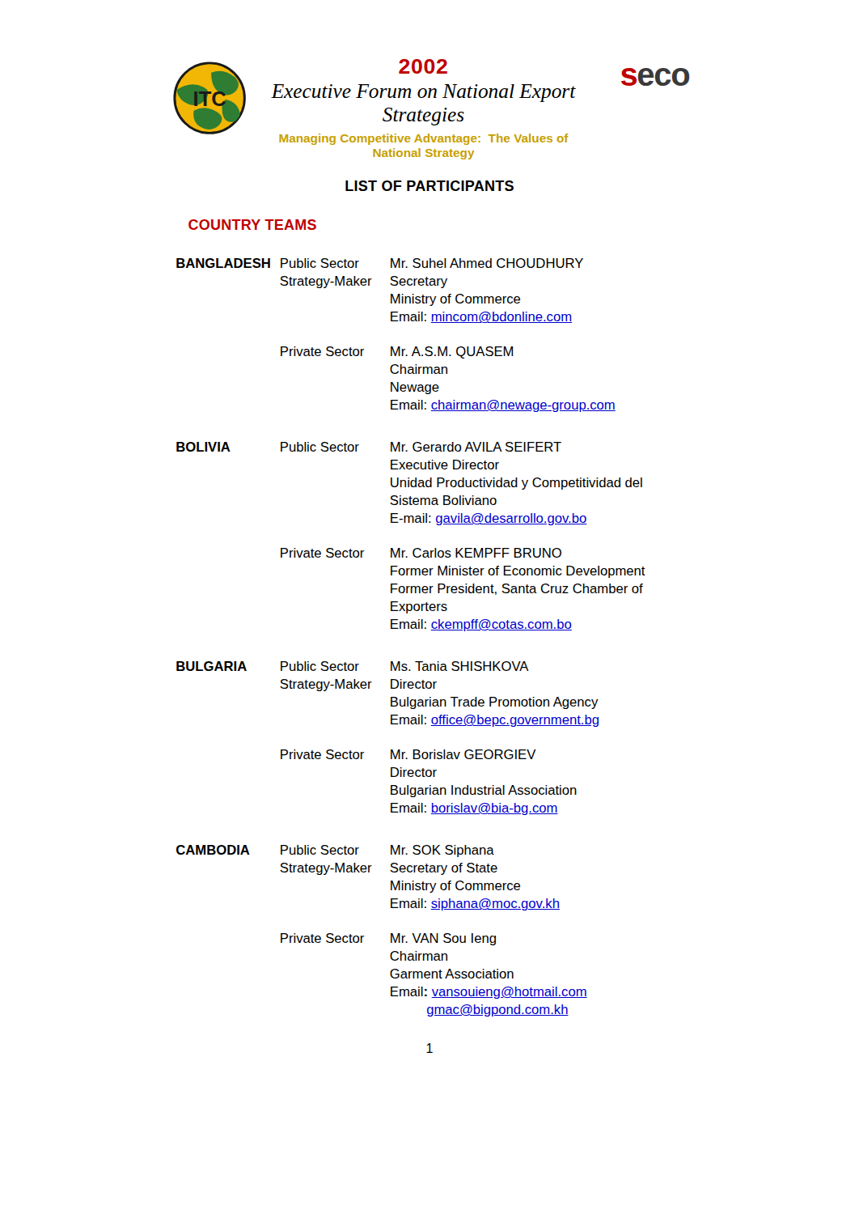ITC
2002
Executive Forum on National Export Strategies
Managing Competitive Advantage: The Values of National Strategy
seco
LIST OF PARTICIPANTS
COUNTRY TEAMS
| BANGLADESH | Public Sector Strategy-Maker | Mr. Suhel Ahmed CHOUDHURY Secretary Ministry of Commerce Email: mincom@bdonline.com |
| | Private Sector | Mr. A.S.M. QUASEM Chairman Newage Email: chairman@newage-group.com |
| BOLIVIA | Public Sector | Mr. Gerardo AVILA SEIFERT Executive Director Unidad Productividad y Competitividad del Sistema Boliviano E-mail: gavila@desarrollo.gov.bo |
| | Private Sector | Mr. Carlos KEMPFF BRUNO Former Minister of Economic Development Former President, Santa Cruz Chamber of Exporters Email: ckempff@cotas.com.bo |
| BULGARIA | Public Sector Strategy-Maker | Ms. Tania SHISHKOVA Director Bulgarian Trade Promotion Agency Email: office@bepc.government.bg |
| | Private Sector | Mr. Borislav GEORGIEV Director Bulgarian Industrial Association Email: borislav@bia-bg.com |
| CAMBODIA | Public Sector Strategy-Maker | Mr. SOK Siphana Secretary of State Ministry of Commerce Email: siphana@moc.gov.kh |
| | Private Sector | Mr. VAN Sou Ieng Chairman Garment Association Email : vansouieng@hotmail.com gmac@bigpond.com.kh |
1